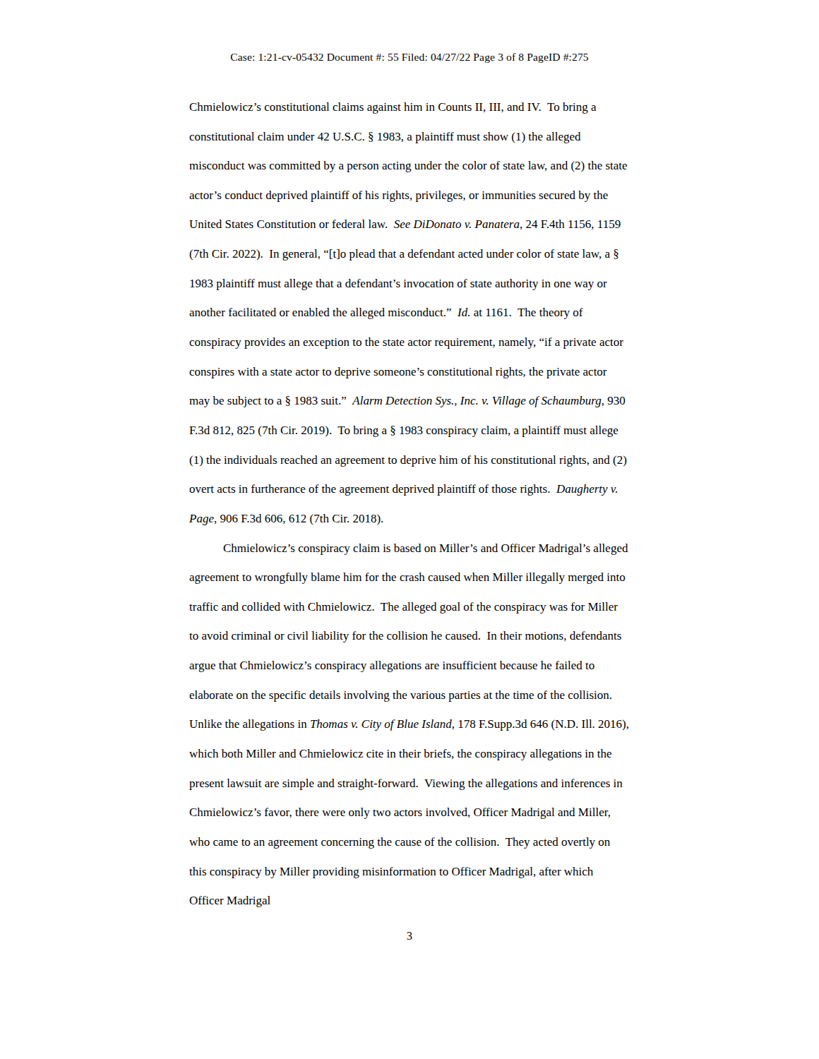Case: 1:21-cv-05432 Document #: 55 Filed: 04/27/22 Page 3 of 8 PageID #:275
Chmielowicz’s constitutional claims against him in Counts II, III, and IV. To bring a constitutional claim under 42 U.S.C. § 1983, a plaintiff must show (1) the alleged misconduct was committed by a person acting under the color of state law, and (2) the state actor’s conduct deprived plaintiff of his rights, privileges, or immunities secured by the United States Constitution or federal law. See DiDonato v. Panatera, 24 F.4th 1156, 1159 (7th Cir. 2022). In general, “[t]o plead that a defendant acted under color of state law, a § 1983 plaintiff must allege that a defendant’s invocation of state authority in one way or another facilitated or enabled the alleged misconduct.” Id. at 1161. The theory of conspiracy provides an exception to the state actor requirement, namely, “if a private actor conspires with a state actor to deprive someone’s constitutional rights, the private actor may be subject to a § 1983 suit.” Alarm Detection Sys., Inc. v. Village of Schaumburg, 930 F.3d 812, 825 (7th Cir. 2019). To bring a § 1983 conspiracy claim, a plaintiff must allege (1) the individuals reached an agreement to deprive him of his constitutional rights, and (2) overt acts in furtherance of the agreement deprived plaintiff of those rights. Daugherty v. Page, 906 F.3d 606, 612 (7th Cir. 2018).
Chmielowicz’s conspiracy claim is based on Miller’s and Officer Madrigal’s alleged agreement to wrongfully blame him for the crash caused when Miller illegally merged into traffic and collided with Chmielowicz. The alleged goal of the conspiracy was for Miller to avoid criminal or civil liability for the collision he caused. In their motions, defendants argue that Chmielowicz’s conspiracy allegations are insufficient because he failed to elaborate on the specific details involving the various parties at the time of the collision. Unlike the allegations in Thomas v. City of Blue Island, 178 F.Supp.3d 646 (N.D. Ill. 2016), which both Miller and Chmielowicz cite in their briefs, the conspiracy allegations in the present lawsuit are simple and straight-forward. Viewing the allegations and inferences in Chmielowicz’s favor, there were only two actors involved, Officer Madrigal and Miller, who came to an agreement concerning the cause of the collision. They acted overtly on this conspiracy by Miller providing misinformation to Officer Madrigal, after which Officer Madrigal
3